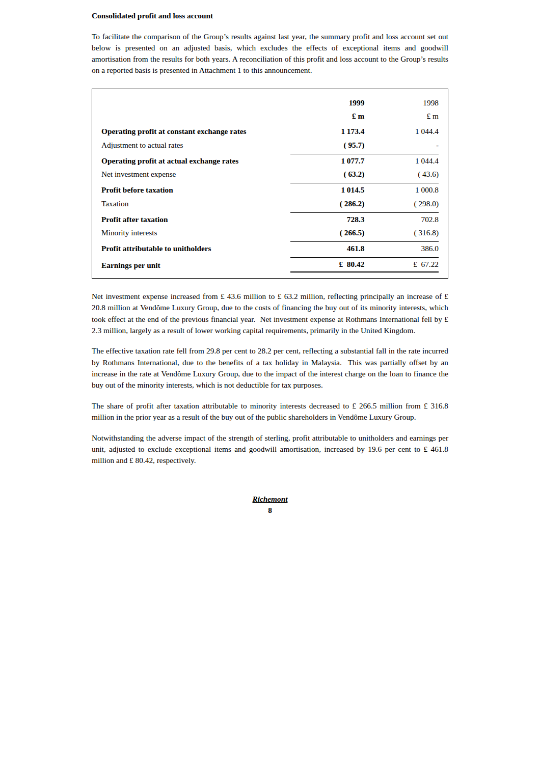Consolidated profit and loss account
To facilitate the comparison of the Group’s results against last year, the summary profit and loss account set out below is presented on an adjusted basis, which excludes the effects of exceptional items and goodwill amortisation from the results for both years. A reconciliation of this profit and loss account to the Group’s results on a reported basis is presented in Attachment 1 to this announcement.
| | 1999 | 1998 |
| | £ m | £ m |
| Operating profit at constant exchange rates | 1 173.4 | 1 044.4 |
| Adjustment to actual rates | ( 95.7) | - |
| Operating profit at actual exchange rates | 1 077.7 | 1 044.4 |
| Net investment expense | ( 63.2) | ( 43.6) |
| Profit before taxation | 1 014.5 | 1 000.8 |
| Taxation | ( 286.2) | ( 298.0) |
| Profit after taxation | 728.3 | 702.8 |
| Minority interests | ( 266.5) | ( 316.8) |
| Profit attributable to unitholders | 461.8 | 386.0 |
| Earnings per unit | £ 80.42 | £ 67.22 |
Net investment expense increased from £ 43.6 million to £ 63.2 million, reflecting principally an increase of £ 20.8 million at Vendôme Luxury Group, due to the costs of financing the buy out of its minority interests, which took effect at the end of the previous financial year. Net investment expense at Rothmans International fell by £ 2.3 million, largely as a result of lower working capital requirements, primarily in the United Kingdom.
The effective taxation rate fell from 29.8 per cent to 28.2 per cent, reflecting a substantial fall in the rate incurred by Rothmans International, due to the benefits of a tax holiday in Malaysia. This was partially offset by an increase in the rate at Vendôme Luxury Group, due to the impact of the interest charge on the loan to finance the buy out of the minority interests, which is not deductible for tax purposes.
The share of profit after taxation attributable to minority interests decreased to £ 266.5 million from £ 316.8 million in the prior year as a result of the buy out of the public shareholders in Vendôme Luxury Group.
Notwithstanding the adverse impact of the strength of sterling, profit attributable to unitholders and earnings per unit, adjusted to exclude exceptional items and goodwill amortisation, increased by 19.6 per cent to £ 461.8 million and £ 80.42, respectively.
Richemont
8